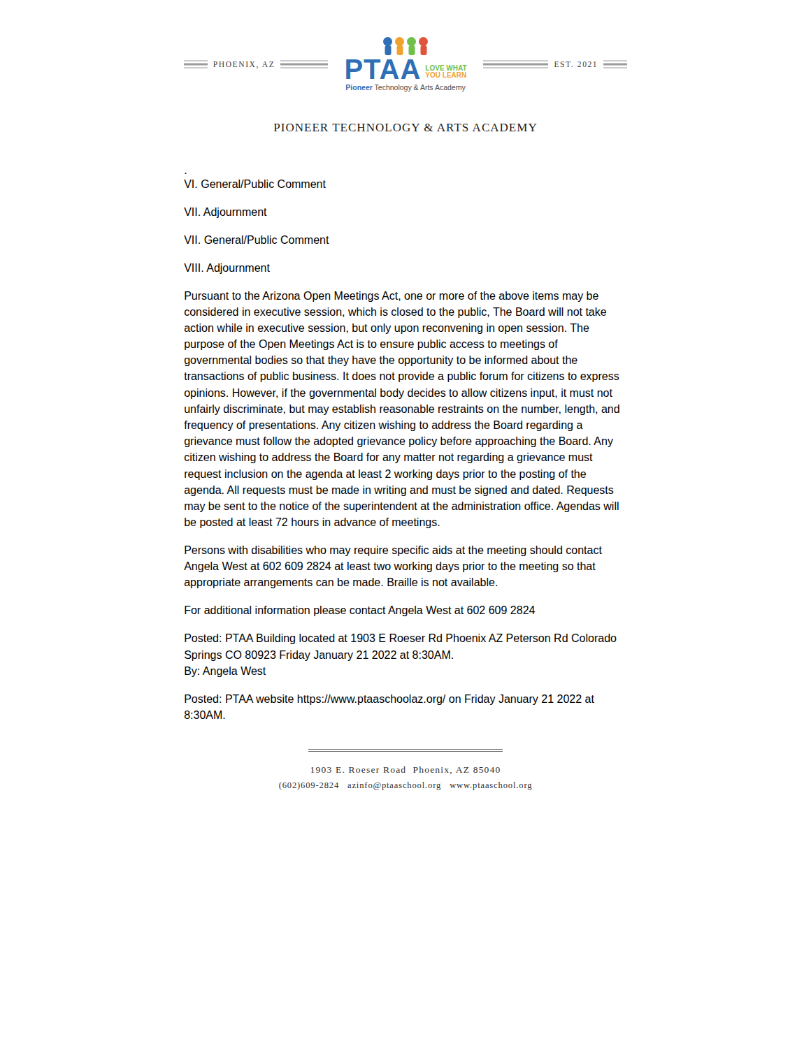PHOENIX, AZ
PTAA
Love what
you learn
Pioneer Technology & Arts Academy
EST. 2021
PIONEER TECHNOLOGY & ARTS ACADEMY
.
VI. General/Public Comment
VII. Adjournment
VII. General/Public Comment
VIII. Adjournment
Pursuant to the Arizona Open Meetings Act, one or more of the above items may be considered in executive session, which is closed to the public, The Board will not take action while in executive session, but only upon reconvening in open session. The purpose of the Open Meetings Act is to ensure public access to meetings of governmental bodies so that they have the opportunity to be informed about the transactions of public business. It does not provide a public forum for citizens to express opinions. However, if the governmental body decides to allow citizens input, it must not unfairly discriminate, but may establish reasonable restraints on the number, length, and frequency of presentations. Any citizen wishing to address the Board regarding a grievance must follow the adopted grievance policy before approaching the Board. Any citizen wishing to address the Board for any matter not regarding a grievance must request inclusion on the agenda at least 2 working days prior to the posting of the agenda. All requests must be made in writing and must be signed and dated. Requests may be sent to the notice of the superintendent at the administration office. Agendas will be posted at least 72 hours in advance of meetings.
Persons with disabilities who may require specific aids at the meeting should contact Angela West at 602 609 2824 at least two working days prior to the meeting so that appropriate arrangements can be made. Braille is not available.
For additional information please contact Angela West at 602 609 2824
Posted: PTAA Building located at 1903 E Roeser Rd Phoenix AZ Peterson Rd Colorado Springs CO 80923 Friday January 21 2022 at 8:30AM.
By: Angela West
Posted: PTAA website https://www.ptaaschoolaz.org/ on Friday January 21 2022 at 8:30AM.
1903 E. Roeser Road Phoenix, AZ 85040
(602)609-2824 azinfo@ptaaschool.org www.ptaaschool.org